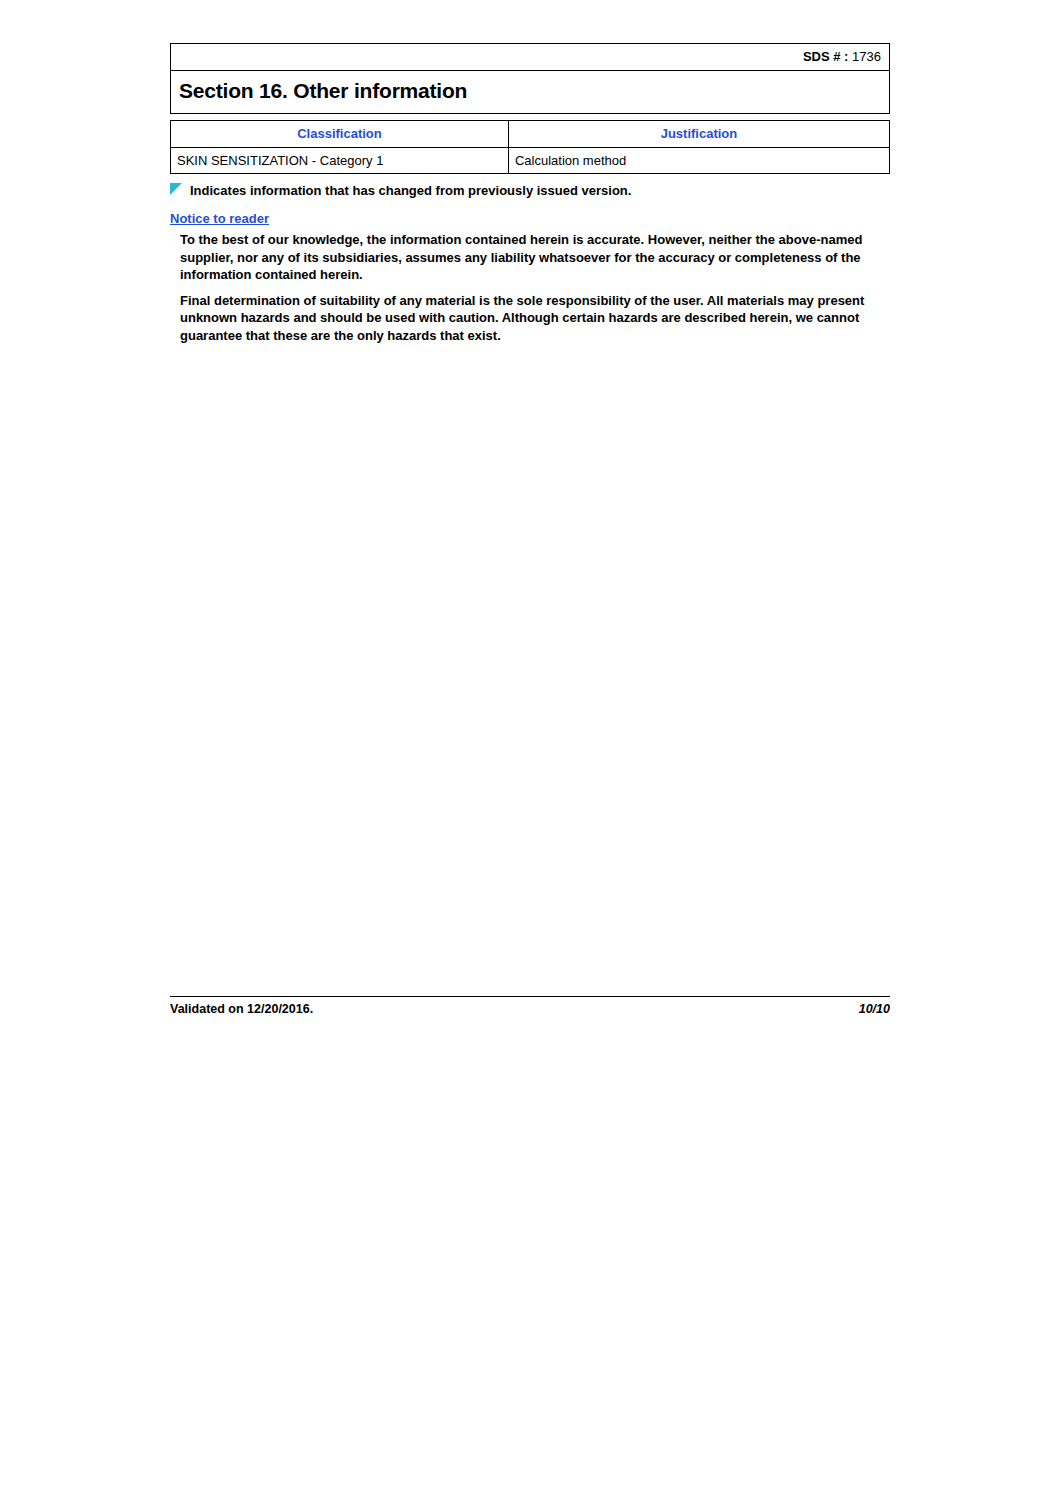SDS # : 1736
Section 16. Other information
| Classification | Justification |
| --- | --- |
| SKIN SENSITIZATION - Category 1 | Calculation method |
Indicates information that has changed from previously issued version.
Notice to reader
To the best of our knowledge, the information contained herein is accurate. However, neither the above-named supplier, nor any of its subsidiaries, assumes any liability whatsoever for the accuracy or completeness of the information contained herein.
Final determination of suitability of any material is the sole responsibility of the user. All materials may present unknown hazards and should be used with caution. Although certain hazards are described herein, we cannot guarantee that these are the only hazards that exist.
Validated on 12/20/2016. 10/10